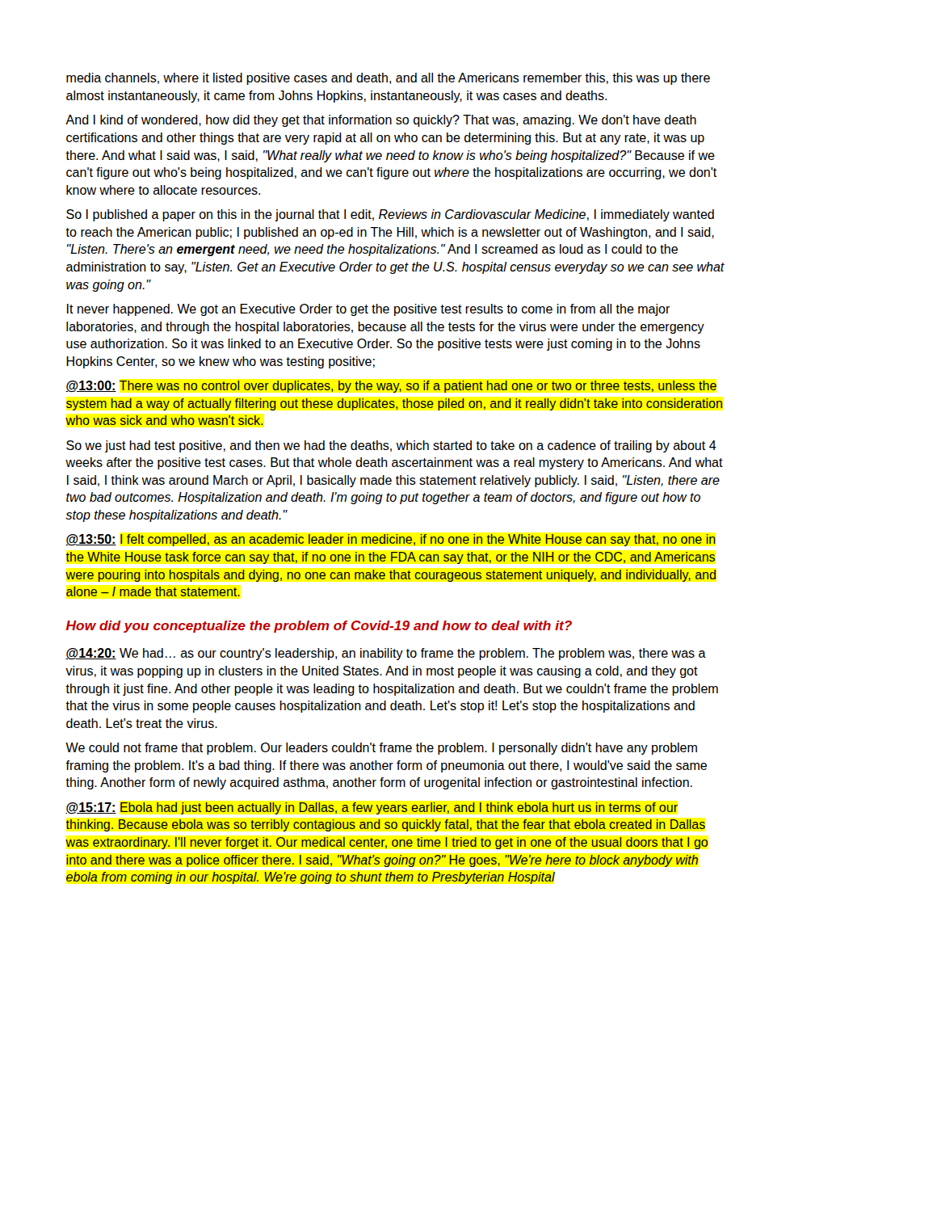media channels, where it listed positive cases and death, and all the Americans remember this, this was up there almost instantaneously, it came from Johns Hopkins, instantaneously, it was cases and deaths.
And I kind of wondered, how did they get that information so quickly? That was, amazing. We don't have death certifications and other things that are very rapid at all on who can be determining this. But at any rate, it was up there. And what I said was, I said, "What really what we need to know is who's being hospitalized?" Because if we can't figure out who's being hospitalized, and we can't figure out where the hospitalizations are occurring, we don't know where to allocate resources.
So I published a paper on this in the journal that I edit, Reviews in Cardiovascular Medicine, I immediately wanted to reach the American public; I published an op-ed in The Hill, which is a newsletter out of Washington, and I said, "Listen. There's an emergent need, we need the hospitalizations." And I screamed as loud as I could to the administration to say, "Listen. Get an Executive Order to get the U.S. hospital census everyday so we can see what was going on."
It never happened. We got an Executive Order to get the positive test results to come in from all the major laboratories, and through the hospital laboratories, because all the tests for the virus were under the emergency use authorization. So it was linked to an Executive Order. So the positive tests were just coming in to the Johns Hopkins Center, so we knew who was testing positive;
@13:00: There was no control over duplicates, by the way, so if a patient had one or two or three tests, unless the system had a way of actually filtering out these duplicates, those piled on, and it really didn't take into consideration who was sick and who wasn't sick.
So we just had test positive, and then we had the deaths, which started to take on a cadence of trailing by about 4 weeks after the positive test cases. But that whole death ascertainment was a real mystery to Americans. And what I said, I think was around March or April, I basically made this statement relatively publicly. I said, "Listen, there are two bad outcomes. Hospitalization and death. I'm going to put together a team of doctors, and figure out how to stop these hospitalizations and death."
@13:50: I felt compelled, as an academic leader in medicine, if no one in the White House can say that, no one in the White House task force can say that, if no one in the FDA can say that, or the NIH or the CDC, and Americans were pouring into hospitals and dying, no one can make that courageous statement uniquely, and individually, and alone – I made that statement.
How did you conceptualize the problem of Covid-19 and how to deal with it?
@14:20: We had… as our country's leadership, an inability to frame the problem. The problem was, there was a virus, it was popping up in clusters in the United States. And in most people it was causing a cold, and they got through it just fine. And other people it was leading to hospitalization and death. But we couldn't frame the problem that the virus in some people causes hospitalization and death. Let's stop it! Let's stop the hospitalizations and death. Let's treat the virus.
We could not frame that problem. Our leaders couldn't frame the problem. I personally didn't have any problem framing the problem. It's a bad thing. If there was another form of pneumonia out there, I would've said the same thing. Another form of newly acquired asthma, another form of urogenital infection or gastrointestinal infection.
@15:17: Ebola had just been actually in Dallas, a few years earlier, and I think ebola hurt us in terms of our thinking. Because ebola was so terribly contagious and so quickly fatal, that the fear that ebola created in Dallas was extraordinary. I'll never forget it. Our medical center, one time I tried to get in one of the usual doors that I go into and there was a police officer there. I said, "What's going on?" He goes, "We're here to block anybody with ebola from coming in our hospital. We're going to shunt them to Presbyterian Hospital